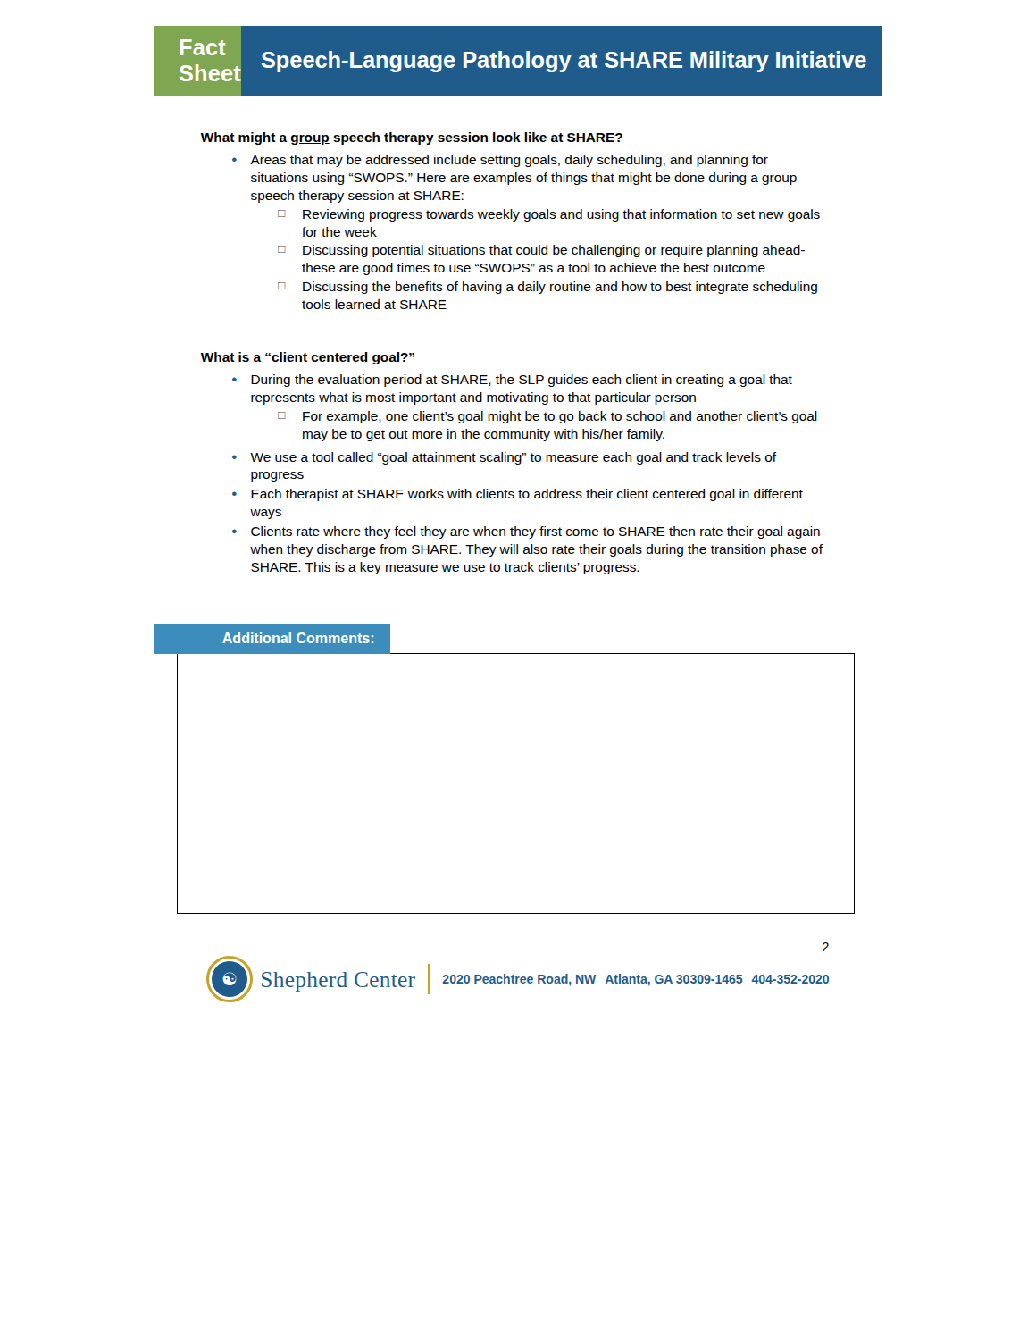Fact Sheet
Speech-Language Pathology at SHARE Military Initiative
What might a group speech therapy session look like at SHARE?
Areas that may be addressed include setting goals, daily scheduling, and planning for situations using “SWOPS.” Here are examples of things that might be done during a group speech therapy session at SHARE:
Reviewing progress towards weekly goals and using that information to set new goals for the week
Discussing potential situations that could be challenging or require planning ahead- these are good times to use “SWOPS” as a tool to achieve the best outcome
Discussing the benefits of having a daily routine and how to best integrate scheduling tools learned at SHARE
What is a “client centered goal?”
During the evaluation period at SHARE, the SLP guides each client in creating a goal that represents what is most important and motivating to that particular person
For example, one client’s goal might be to go back to school and another client’s goal may be to get out more in the community with his/her family.
We use a tool called “goal attainment scaling” to measure each goal and track levels of progress
Each therapist at SHARE works with clients to address their client centered goal in different ways
Clients rate where they feel they are when they first come to SHARE then rate their goal again when they discharge from SHARE. They will also rate their goals during the transition phase of SHARE. This is a key measure we use to track clients’ progress.
Additional Comments:
2
☯
Shepherd Center
2020 Peachtree Road, NW Atlanta, GA 30309-1465 404-352-2020